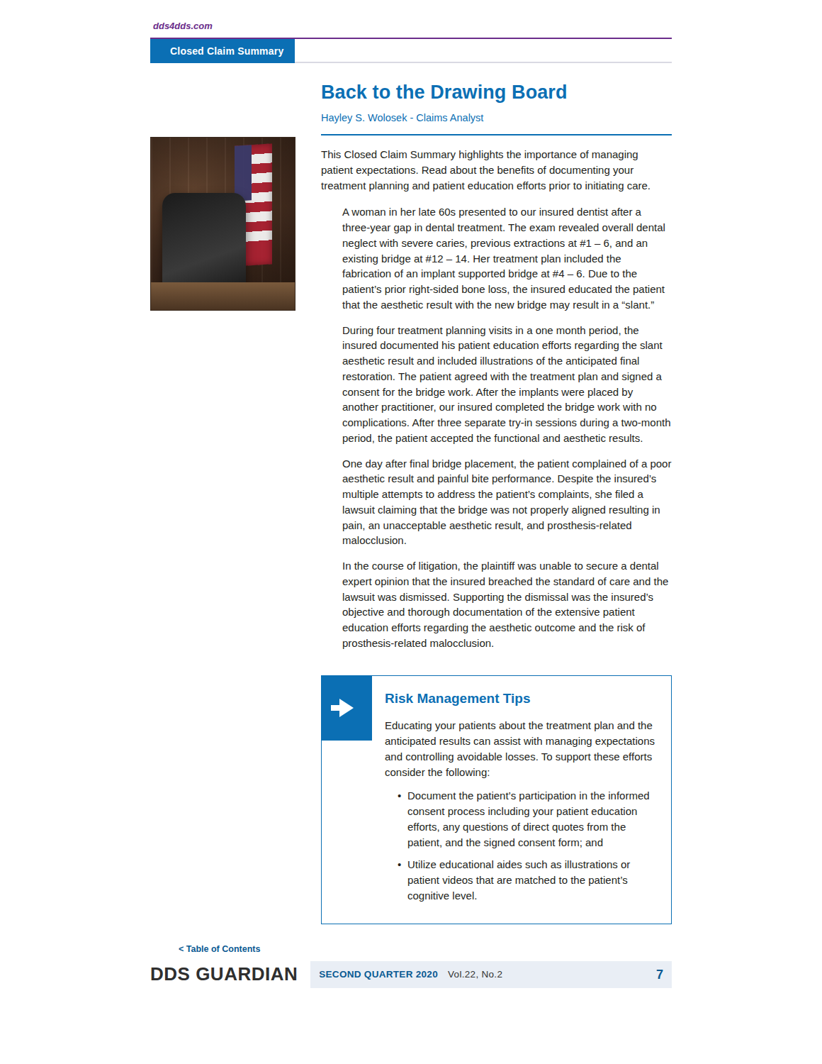dds4dds.com
Closed Claim Summary
Back to the Drawing Board
Hayley S. Wolosek - Claims Analyst
This Closed Claim Summary highlights the importance of managing patient expectations. Read about the benefits of documenting your treatment planning and patient education efforts prior to initiating care.
A woman in her late 60s presented to our insured dentist after a three-year gap in dental treatment. The exam revealed overall dental neglect with severe caries, previous extractions at #1 – 6, and an existing bridge at #12 – 14. Her treatment plan included the fabrication of an implant supported bridge at #4 – 6. Due to the patient’s prior right-sided bone loss, the insured educated the patient that the aesthetic result with the new bridge may result in a “slant.”
During four treatment planning visits in a one month period, the insured documented his patient education efforts regarding the slant aesthetic result and included illustrations of the anticipated final restoration. The patient agreed with the treatment plan and signed a consent for the bridge work. After the implants were placed by another practitioner, our insured completed the bridge work with no complications. After three separate try-in sessions during a two-month period, the patient accepted the functional and aesthetic results.
One day after final bridge placement, the patient complained of a poor aesthetic result and painful bite performance. Despite the insured’s multiple attempts to address the patient’s complaints, she filed a lawsuit claiming that the bridge was not properly aligned resulting in pain, an unacceptable aesthetic result, and prosthesis-related malocclusion.
In the course of litigation, the plaintiff was unable to secure a dental expert opinion that the insured breached the standard of care and the lawsuit was dismissed. Supporting the dismissal was the insured’s objective and thorough documentation of the extensive patient education efforts regarding the aesthetic outcome and the risk of prosthesis-related malocclusion.
Risk Management Tips
Educating your patients about the treatment plan and the anticipated results can assist with managing expectations and controlling avoidable losses. To support these efforts consider the following:
Document the patient’s participation in the informed consent process including your patient education efforts, any questions of direct quotes from the patient, and the signed consent form; and
Utilize educational aides such as illustrations or patient videos that are matched to the patient’s cognitive level.
< Table of Contents
DDS GUARDIAN
SECOND QUARTER 2020 Vol.22, No.2
7